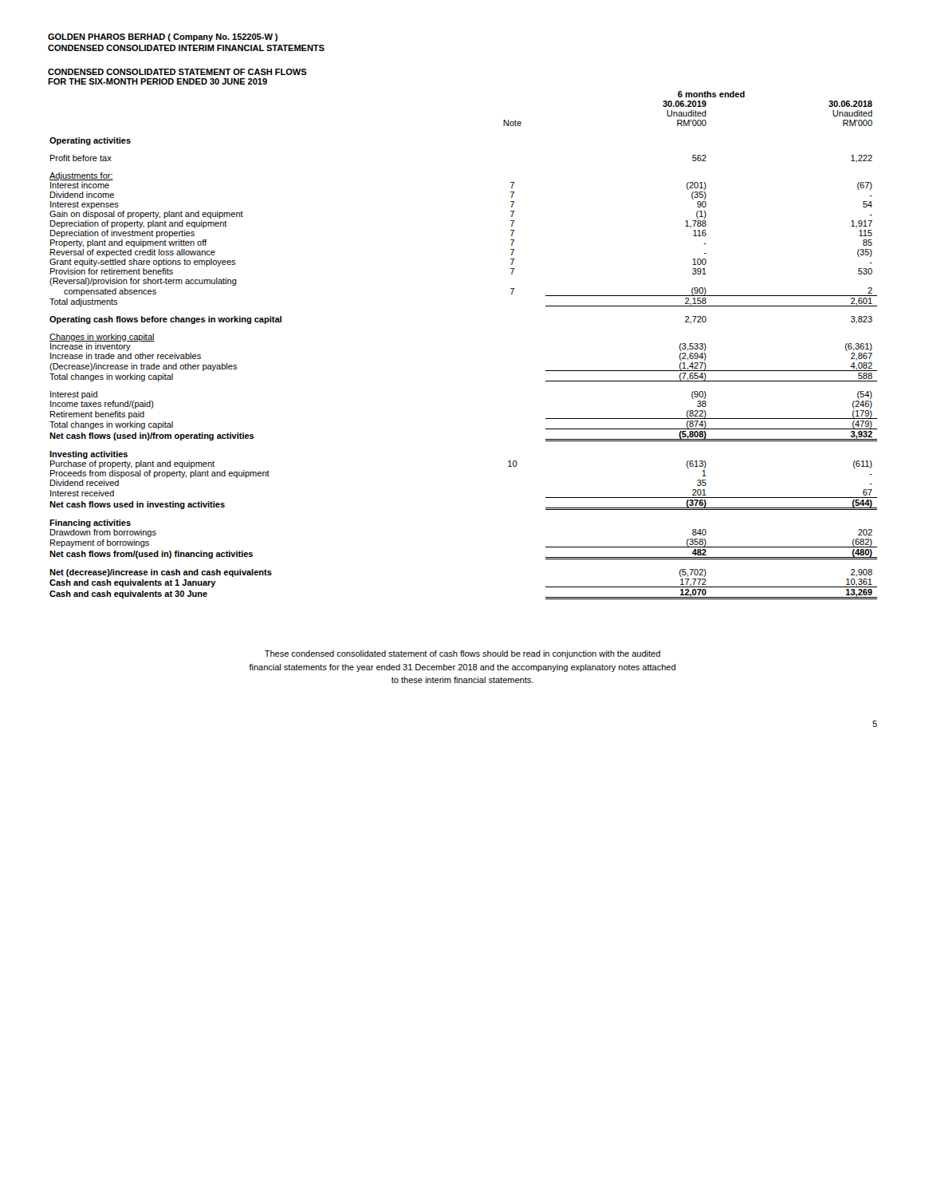GOLDEN PHAROS BERHAD ( Company No. 152205-W )
CONDENSED CONSOLIDATED INTERIM FINANCIAL STATEMENTS
CONDENSED CONSOLIDATED STATEMENT OF CASH FLOWS
FOR THE SIX-MONTH PERIOD ENDED 30 JUNE 2019
| | | 6 months ended |
| | | 30.06.2019 | 30.06.2018 |
| | | Unaudited | Unaudited |
| | Note | RM'000 | RM'000 |
| Operating activities | | | |
| Profit before tax | | 562 | 1,222 |
| Adjustments for: | | | |
| Interest income | 7 | (201) | (67) |
| Dividend income | 7 | (35) | - |
| Interest expenses | 7 | 90 | 54 |
| Gain on disposal of property, plant and equipment | 7 | (1) | - |
| Depreciation of property, plant and equipment | 7 | 1,788 | 1,917 |
| Depreciation of investment properties | 7 | 116 | 115 |
| Property, plant and equipment written off | 7 | - | 85 |
| Reversal of expected credit loss allowance | 7 | - | (35) |
| Grant equity-settled share options to employees | 7 | 100 | - |
| Provision for retirement benefits | 7 | 391 | 530 |
| (Reversal)/provision for short-term accumulating | | | |
| compensated absences | 7 | (90) | 2 |
| Total adjustments | | 2,158 | 2,601 |
| Operating cash flows before changes in working capital | | 2,720 | 3,823 |
| Changes in working capital | | | |
| Increase in inventory | | (3,533) | (6,361) |
| Increase in trade and other receivables | | (2,694) | 2,867 |
| (Decrease)/increase in trade and other payables | | (1,427) | 4,082 |
| Total changes in working capital | | (7,654) | 588 |
| Interest paid | | (90) | (54) |
| Income taxes refund/(paid) | | 38 | (246) |
| Retirement benefits paid | | (822) | (179) |
| Total changes in working capital | | (874) | (479) |
| Net cash flows (used in)/from operating activities | | (5,808) | 3,932 |
| Investing activities | | | |
| Purchase of property, plant and equipment | 10 | (613) | (611) |
| Proceeds from disposal of property, plant and equipment | | 1 | - |
| Dividend received | | 35 | - |
| Interest received | | 201 | 67 |
| Net cash flows used in investing activities | | (376) | (544) |
| Financing activities | | | |
| Drawdown from borrowings | | 840 | 202 |
| Repayment of borrowings | | (358) | (682) |
| Net cash flows from/(used in) financing activities | | 482 | (480) |
| Net (decrease)/increase in cash and cash equivalents | | (5,702) | 2,908 |
| Cash and cash equivalents at 1 January | | 17,772 | 10,361 |
| Cash and cash equivalents at 30 June | | 12,070 | 13,269 |
These condensed consolidated statement of cash flows should be read in conjunction with the audited
financial statements for the year ended 31 December 2018 and the accompanying explanatory notes attached
to these interim financial statements.
5